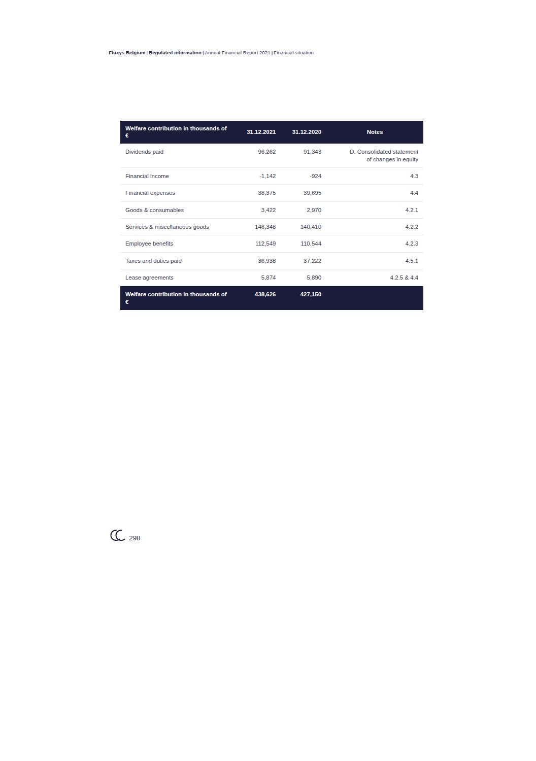Fluxys Belgium|Regulated information|Annual Financial Report 2021|Financial situation
| Welfare contribution in thousands of € | 31.12.2021 | 31.12.2020 | Notes |
| --- | --- | --- | --- |
| Dividends paid | 96,262 | 91,343 | D. Consolidated statement of changes in equity |
| Financial income | -1,142 | -924 | 4.3 |
| Financial expenses | 38,375 | 39,695 | 4.4 |
| Goods & consumables | 3,422 | 2,970 | 4.2.1 |
| Services & miscellaneous goods | 146,348 | 140,410 | 4.2.2 |
| Employee benefits | 112,549 | 110,544 | 4.2.3 |
| Taxes and duties paid | 36,938 | 37,222 | 4.5.1 |
| Lease agreements | 5,874 | 5,890 | 4.2.5 & 4.4 |
| Welfare contribution in thousands of € | 438,626 | 427,150 | |
298